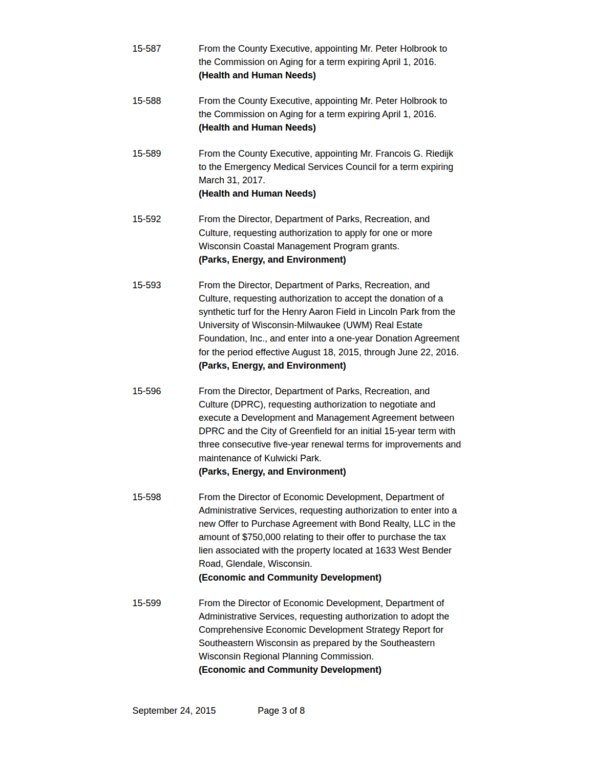| 15-587 | From the County Executive, appointing Mr. Peter Holbrook to the Commission on Aging for a term expiring April 1, 2016. (Health and Human Needs) |
| 15-588 | From the County Executive, appointing Mr. Peter Holbrook to the Commission on Aging for a term expiring April 1, 2016. (Health and Human Needs) |
| 15-589 | From the County Executive, appointing Mr. Francois G. Riedijk to the Emergency Medical Services Council for a term expiring March 31, 2017. (Health and Human Needs) |
| 15-592 | From the Director, Department of Parks, Recreation, and Culture, requesting authorization to apply for one or more Wisconsin Coastal Management Program grants. (Parks, Energy, and Environment) |
| 15-593 | From the Director, Department of Parks, Recreation, and Culture, requesting authorization to accept the donation of a synthetic turf for the Henry Aaron Field in Lincoln Park from the University of Wisconsin-Milwaukee (UWM) Real Estate Foundation, Inc., and enter into a one-year Donation Agreement for the period effective August 18, 2015, through June 22, 2016. (Parks, Energy, and Environment) |
| 15-596 | From the Director, Department of Parks, Recreation, and Culture (DPRC), requesting authorization to negotiate and execute a Development and Management Agreement between DPRC and the City of Greenfield for an initial 15-year term with three consecutive five-year renewal terms for improvements and maintenance of Kulwicki Park. (Parks, Energy, and Environment) |
| 15-598 | From the Director of Economic Development, Department of Administrative Services, requesting authorization to enter into a new Offer to Purchase Agreement with Bond Realty, LLC in the amount of $750,000 relating to their offer to purchase the tax lien associated with the property located at 1633 West Bender Road, Glendale, Wisconsin. (Economic and Community Development) |
| 15-599 | From the Director of Economic Development, Department of Administrative Services, requesting authorization to adopt the Comprehensive Economic Development Strategy Report for Southeastern Wisconsin as prepared by the Southeastern Wisconsin Regional Planning Commission. (Economic and Community Development) |
September 24, 2015
Page 3 of 8